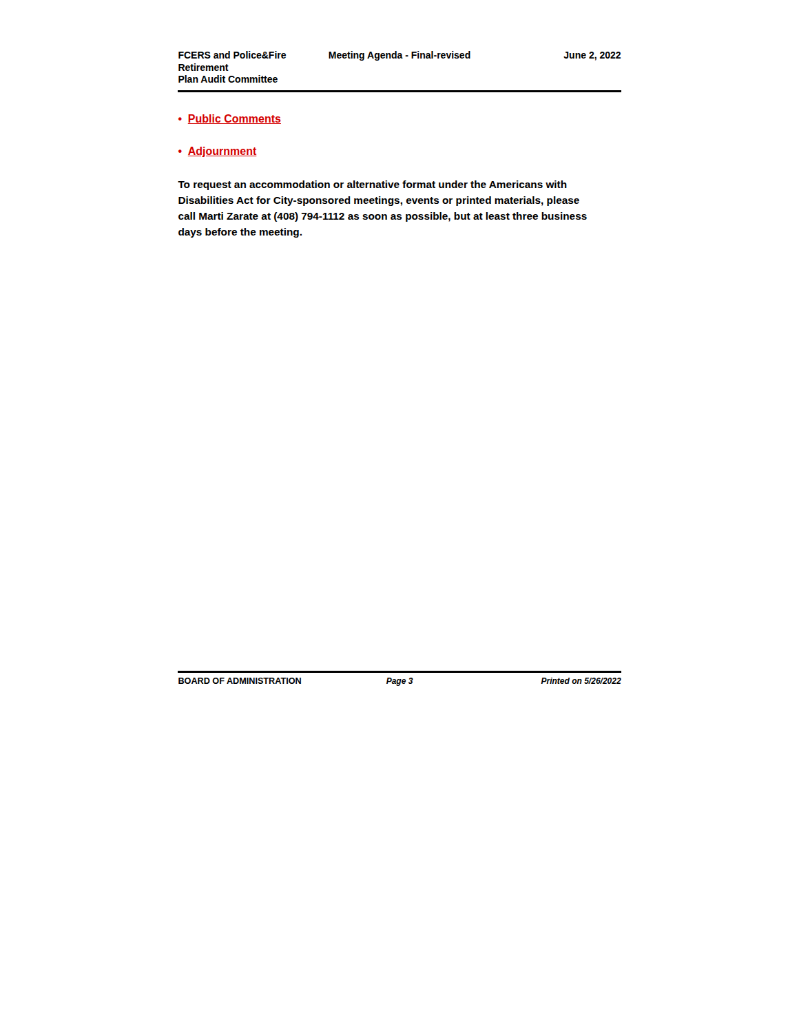FCERS and Police&Fire Retirement
Plan Audit Committee
Meeting Agenda - Final-revised
June 2, 2022
•Public Comments
•Adjournment
To request an accommodation or alternative format under the Americans with Disabilities Act for City-sponsored meetings, events or printed materials, please call Marti Zarate at (408) 794-1112 as soon as possible, but at least three business days before the meeting.
BOARD OF ADMINISTRATION
Page 3
Printed on 5/26/2022